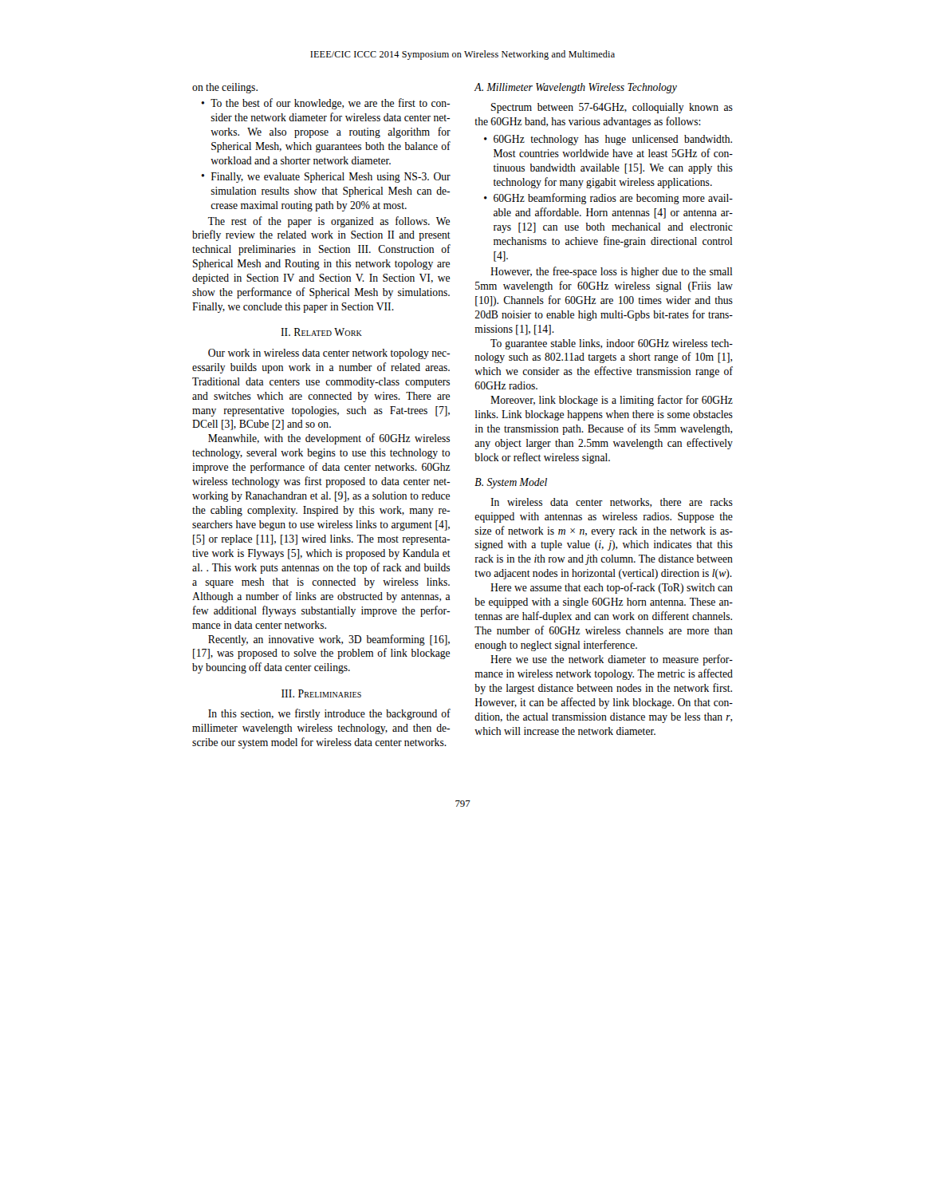IEEE/CIC ICCC 2014 Symposium on Wireless Networking and Multimedia
on the ceilings.
To the best of our knowledge, we are the first to consider the network diameter for wireless data center networks. We also propose a routing algorithm for Spherical Mesh, which guarantees both the balance of workload and a shorter network diameter.
Finally, we evaluate Spherical Mesh using NS-3. Our simulation results show that Spherical Mesh can decrease maximal routing path by 20% at most.
The rest of the paper is organized as follows. We briefly review the related work in Section II and present technical preliminaries in Section III. Construction of Spherical Mesh and Routing in this network topology are depicted in Section IV and Section V. In Section VI, we show the performance of Spherical Mesh by simulations. Finally, we conclude this paper in Section VII.
II. Related Work
Our work in wireless data center network topology necessarily builds upon work in a number of related areas. Traditional data centers use commodity-class computers and switches which are connected by wires. There are many representative topologies, such as Fat-trees [7], DCell [3], BCube [2] and so on.
Meanwhile, with the development of 60GHz wireless technology, several work begins to use this technology to improve the performance of data center networks. 60Ghz wireless technology was first proposed to data center networking by Ranachandran et al. [9], as a solution to reduce the cabling complexity. Inspired by this work, many researchers have begun to use wireless links to argument [4], [5] or replace [11], [13] wired links. The most representative work is Flyways [5], which is proposed by Kandula et al. . This work puts antennas on the top of rack and builds a square mesh that is connected by wireless links. Although a number of links are obstructed by antennas, a few additional flyways substantially improve the performance in data center networks.
Recently, an innovative work, 3D beamforming [16], [17], was proposed to solve the problem of link blockage by bouncing off data center ceilings.
III. Preliminaries
In this section, we firstly introduce the background of millimeter wavelength wireless technology, and then describe our system model for wireless data center networks.
A. Millimeter Wavelength Wireless Technology
Spectrum between 57-64GHz, colloquially known as the 60GHz band, has various advantages as follows:
60GHz technology has huge unlicensed bandwidth. Most countries worldwide have at least 5GHz of continuous bandwidth available [15]. We can apply this technology for many gigabit wireless applications.
60GHz beamforming radios are becoming more available and affordable. Horn antennas [4] or antenna arrays [12] can use both mechanical and electronic mechanisms to achieve fine-grain directional control [4].
However, the free-space loss is higher due to the small 5mm wavelength for 60GHz wireless signal (Friis law [10]). Channels for 60GHz are 100 times wider and thus 20dB noisier to enable high multi-Gpbs bit-rates for transmissions [1], [14].
To guarantee stable links, indoor 60GHz wireless technology such as 802.11ad targets a short range of 10m [1], which we consider as the effective transmission range of 60GHz radios.
Moreover, link blockage is a limiting factor for 60GHz links. Link blockage happens when there is some obstacles in the transmission path. Because of its 5mm wavelength, any object larger than 2.5mm wavelength can effectively block or reflect wireless signal.
B. System Model
In wireless data center networks, there are racks equipped with antennas as wireless radios. Suppose the size of network is m × n, every rack in the network is assigned with a tuple value (i, j), which indicates that this rack is in the ith row and jth column. The distance between two adjacent nodes in horizontal (vertical) direction is l(w).
Here we assume that each top-of-rack (ToR) switch can be equipped with a single 60GHz horn antenna. These antennas are half-duplex and can work on different channels. The number of 60GHz wireless channels are more than enough to neglect signal interference.
Here we use the network diameter to measure performance in wireless network topology. The metric is affected by the largest distance between nodes in the network first. However, it can be affected by link blockage. On that condition, the actual transmission distance may be less than r, which will increase the network diameter.
797